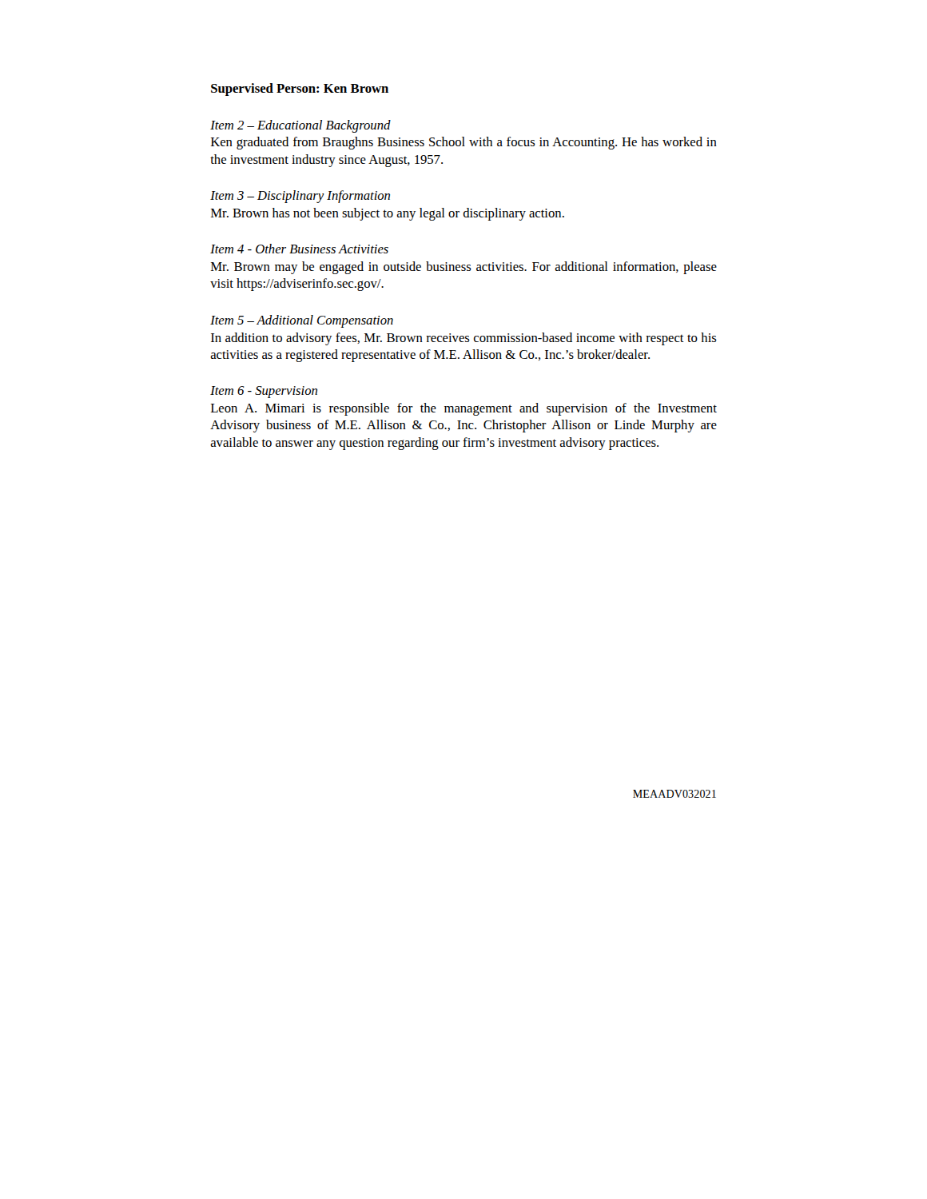Supervised Person: Ken Brown
Item 2 – Educational Background
Ken graduated from Braughns Business School with a focus in Accounting. He has worked in the investment industry since August, 1957.
Item 3 – Disciplinary Information
Mr. Brown has not been subject to any legal or disciplinary action.
Item 4 - Other Business Activities
Mr. Brown may be engaged in outside business activities. For additional information, please visit https://adviserinfo.sec.gov/.
Item 5 – Additional Compensation
In addition to advisory fees, Mr. Brown receives commission-based income with respect to his activities as a registered representative of M.E. Allison & Co., Inc.’s broker/dealer.
Item 6 - Supervision
Leon A. Mimari is responsible for the management and supervision of the Investment Advisory business of M.E. Allison & Co., Inc. Christopher Allison or Linde Murphy are available to answer any question regarding our firm’s investment advisory practices.
MEAADV032021